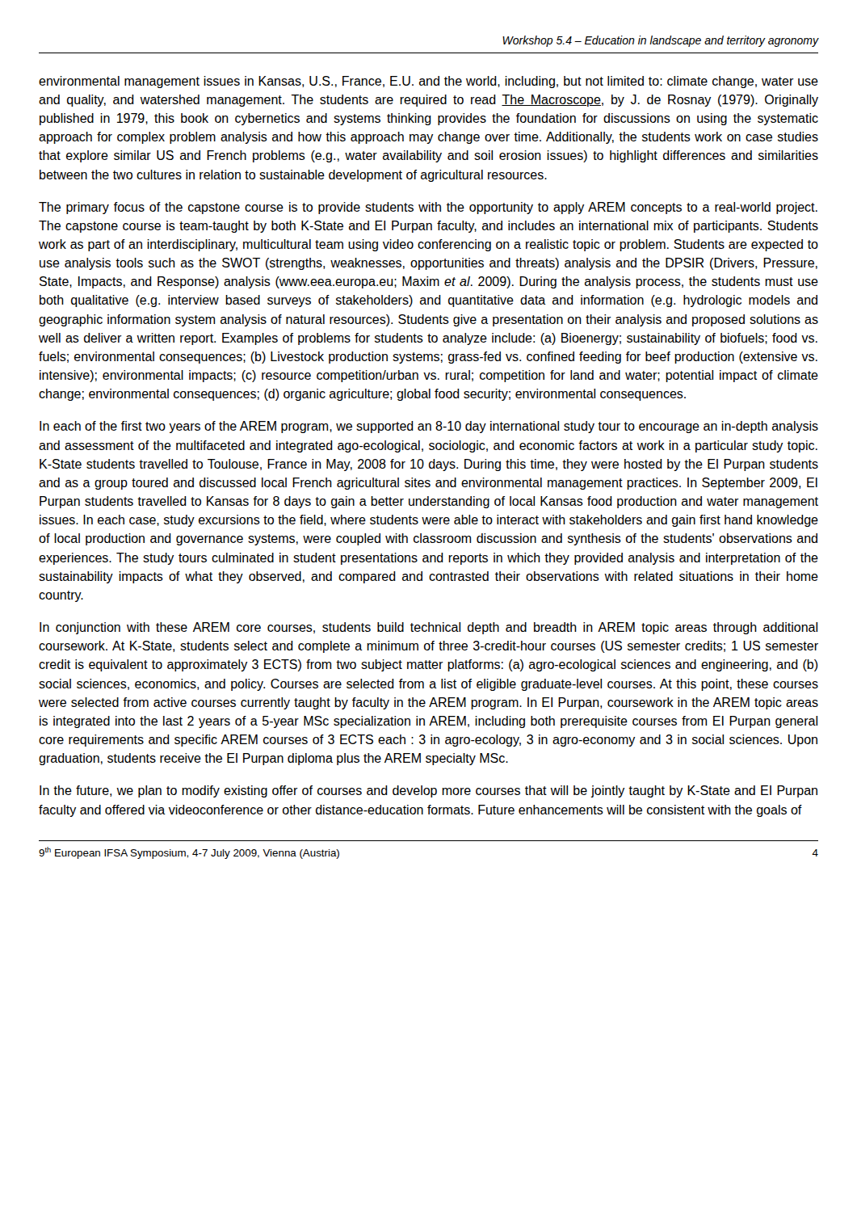Workshop 5.4 – Education in landscape and territory agronomy
environmental management issues in Kansas, U.S., France, E.U. and the world, including, but not limited to: climate change, water use and quality, and watershed management. The students are required to read The Macroscope, by J. de Rosnay (1979). Originally published in 1979, this book on cybernetics and systems thinking provides the foundation for discussions on using the systematic approach for complex problem analysis and how this approach may change over time. Additionally, the students work on case studies that explore similar US and French problems (e.g., water availability and soil erosion issues) to highlight differences and similarities between the two cultures in relation to sustainable development of agricultural resources.
The primary focus of the capstone course is to provide students with the opportunity to apply AREM concepts to a real-world project. The capstone course is team-taught by both K-State and EI Purpan faculty, and includes an international mix of participants. Students work as part of an interdisciplinary, multicultural team using video conferencing on a realistic topic or problem. Students are expected to use analysis tools such as the SWOT (strengths, weaknesses, opportunities and threats) analysis and the DPSIR (Drivers, Pressure, State, Impacts, and Response) analysis (www.eea.europa.eu; Maxim et al. 2009). During the analysis process, the students must use both qualitative (e.g. interview based surveys of stakeholders) and quantitative data and information (e.g. hydrologic models and geographic information system analysis of natural resources). Students give a presentation on their analysis and proposed solutions as well as deliver a written report. Examples of problems for students to analyze include: (a) Bioenergy; sustainability of biofuels; food vs. fuels; environmental consequences; (b) Livestock production systems; grass-fed vs. confined feeding for beef production (extensive vs. intensive); environmental impacts; (c) resource competition/urban vs. rural; competition for land and water; potential impact of climate change; environmental consequences; (d) organic agriculture; global food security; environmental consequences.
In each of the first two years of the AREM program, we supported an 8-10 day international study tour to encourage an in-depth analysis and assessment of the multifaceted and integrated ago-ecological, sociologic, and economic factors at work in a particular study topic. K-State students travelled to Toulouse, France in May, 2008 for 10 days. During this time, they were hosted by the EI Purpan students and as a group toured and discussed local French agricultural sites and environmental management practices. In September 2009, EI Purpan students travelled to Kansas for 8 days to gain a better understanding of local Kansas food production and water management issues. In each case, study excursions to the field, where students were able to interact with stakeholders and gain first hand knowledge of local production and governance systems, were coupled with classroom discussion and synthesis of the students' observations and experiences. The study tours culminated in student presentations and reports in which they provided analysis and interpretation of the sustainability impacts of what they observed, and compared and contrasted their observations with related situations in their home country.
In conjunction with these AREM core courses, students build technical depth and breadth in AREM topic areas through additional coursework. At K-State, students select and complete a minimum of three 3-credit-hour courses (US semester credits; 1 US semester credit is equivalent to approximately 3 ECTS) from two subject matter platforms: (a) agro-ecological sciences and engineering, and (b) social sciences, economics, and policy. Courses are selected from a list of eligible graduate-level courses. At this point, these courses were selected from active courses currently taught by faculty in the AREM program. In EI Purpan, coursework in the AREM topic areas is integrated into the last 2 years of a 5-year MSc specialization in AREM, including both prerequisite courses from EI Purpan general core requirements and specific AREM courses of 3 ECTS each : 3 in agro-ecology, 3 in agro-economy and 3 in social sciences. Upon graduation, students receive the EI Purpan diploma plus the AREM specialty MSc.
In the future, we plan to modify existing offer of courses and develop more courses that will be jointly taught by K-State and EI Purpan faculty and offered via videoconference or other distance-education formats. Future enhancements will be consistent with the goals of
9th European IFSA Symposium, 4-7 July 2009, Vienna (Austria) 4